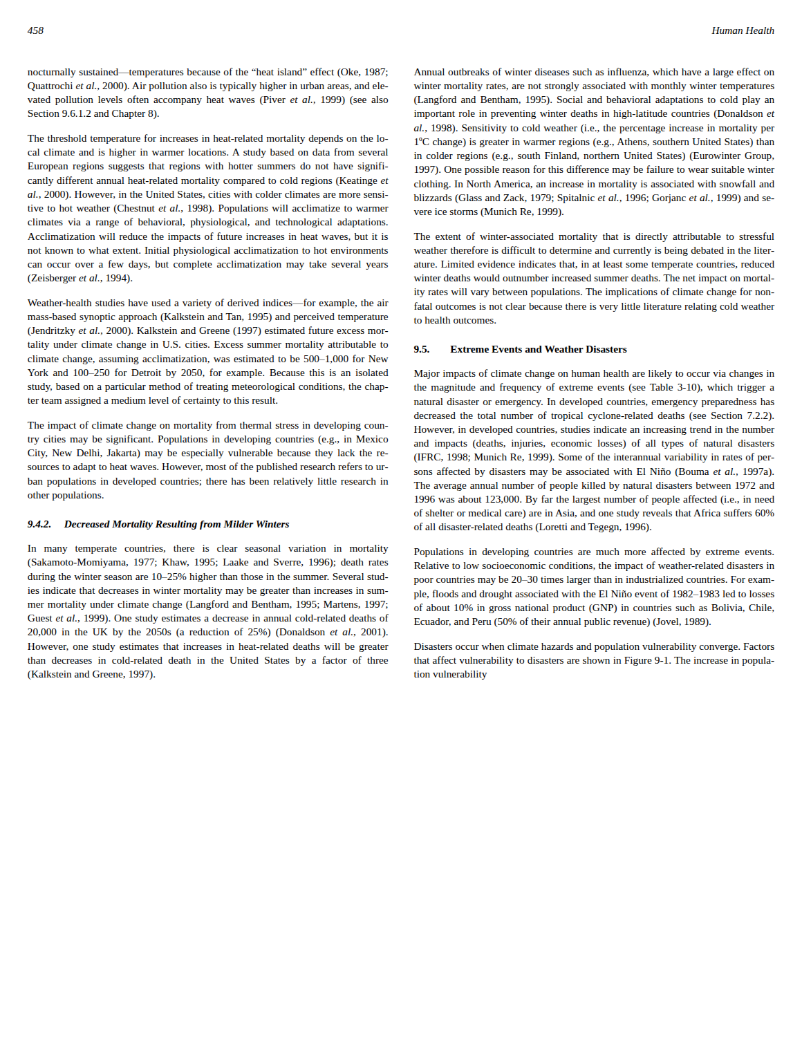458 Human Health
nocturnally sustained—temperatures because of the “heat island” effect (Oke, 1987; Quattrochi et al., 2000). Air pollution also is typically higher in urban areas, and elevated pollution levels often accompany heat waves (Piver et al., 1999) (see also Section 9.6.1.2 and Chapter 8).
The threshold temperature for increases in heat-related mortality depends on the local climate and is higher in warmer locations. A study based on data from several European regions suggests that regions with hotter summers do not have significantly different annual heat-related mortality compared to cold regions (Keatinge et al., 2000). However, in the United States, cities with colder climates are more sensitive to hot weather (Chestnut et al., 1998). Populations will acclimatize to warmer climates via a range of behavioral, physiological, and technological adaptations. Acclimatization will reduce the impacts of future increases in heat waves, but it is not known to what extent. Initial physiological acclimatization to hot environments can occur over a few days, but complete acclimatization may take several years (Zeisberger et al., 1994).
Weather-health studies have used a variety of derived indices—for example, the air mass-based synoptic approach (Kalkstein and Tan, 1995) and perceived temperature (Jendritzky et al., 2000). Kalkstein and Greene (1997) estimated future excess mortality under climate change in U.S. cities. Excess summer mortality attributable to climate change, assuming acclimatization, was estimated to be 500–1,000 for New York and 100–250 for Detroit by 2050, for example. Because this is an isolated study, based on a particular method of treating meteorological conditions, the chapter team assigned a medium level of certainty to this result.
The impact of climate change on mortality from thermal stress in developing country cities may be significant. Populations in developing countries (e.g., in Mexico City, New Delhi, Jakarta) may be especially vulnerable because they lack the resources to adapt to heat waves. However, most of the published research refers to urban populations in developed countries; there has been relatively little research in other populations.
9.4.2. Decreased Mortality Resulting from Milder Winters
In many temperate countries, there is clear seasonal variation in mortality (Sakamoto-Momiyama, 1977; Khaw, 1995; Laake and Sverre, 1996); death rates during the winter season are 10–25% higher than those in the summer. Several studies indicate that decreases in winter mortality may be greater than increases in summer mortality under climate change (Langford and Bentham, 1995; Martens, 1997; Guest et al., 1999). One study estimates a decrease in annual cold-related deaths of 20,000 in the UK by the 2050s (a reduction of 25%) (Donaldson et al., 2001). However, one study estimates that increases in heat-related deaths will be greater than decreases in cold-related death in the United States by a factor of three (Kalkstein and Greene, 1997).
Annual outbreaks of winter diseases such as influenza, which have a large effect on winter mortality rates, are not strongly associated with monthly winter temperatures (Langford and Bentham, 1995). Social and behavioral adaptations to cold play an important role in preventing winter deaths in high-latitude countries (Donaldson et al., 1998). Sensitivity to cold weather (i.e., the percentage increase in mortality per 1ºC change) is greater in warmer regions (e.g., Athens, southern United States) than in colder regions (e.g., south Finland, northern United States) (Eurowinter Group, 1997). One possible reason for this difference may be failure to wear suitable winter clothing. In North America, an increase in mortality is associated with snowfall and blizzards (Glass and Zack, 1979; Spitalnic et al., 1996; Gorjanc et al., 1999) and severe ice storms (Munich Re, 1999).
The extent of winter-associated mortality that is directly attributable to stressful weather therefore is difficult to determine and currently is being debated in the literature. Limited evidence indicates that, in at least some temperate countries, reduced winter deaths would outnumber increased summer deaths. The net impact on mortality rates will vary between populations. The implications of climate change for nonfatal outcomes is not clear because there is very little literature relating cold weather to health outcomes.
9.5. Extreme Events and Weather Disasters
Major impacts of climate change on human health are likely to occur via changes in the magnitude and frequency of extreme events (see Table 3-10), which trigger a natural disaster or emergency. In developed countries, emergency preparedness has decreased the total number of tropical cyclone-related deaths (see Section 7.2.2). However, in developed countries, studies indicate an increasing trend in the number and impacts (deaths, injuries, economic losses) of all types of natural disasters (IFRC, 1998; Munich Re, 1999). Some of the interannual variability in rates of persons affected by disasters may be associated with El Niño (Bouma et al., 1997a). The average annual number of people killed by natural disasters between 1972 and 1996 was about 123,000. By far the largest number of people affected (i.e., in need of shelter or medical care) are in Asia, and one study reveals that Africa suffers 60% of all disaster-related deaths (Loretti and Tegegn, 1996).
Populations in developing countries are much more affected by extreme events. Relative to low socioeconomic conditions, the impact of weather-related disasters in poor countries may be 20–30 times larger than in industrialized countries. For example, floods and drought associated with the El Niño event of 1982–1983 led to losses of about 10% in gross national product (GNP) in countries such as Bolivia, Chile, Ecuador, and Peru (50% of their annual public revenue) (Jovel, 1989).
Disasters occur when climate hazards and population vulnerability converge. Factors that affect vulnerability to disasters are shown in Figure 9-1. The increase in population vulnerability